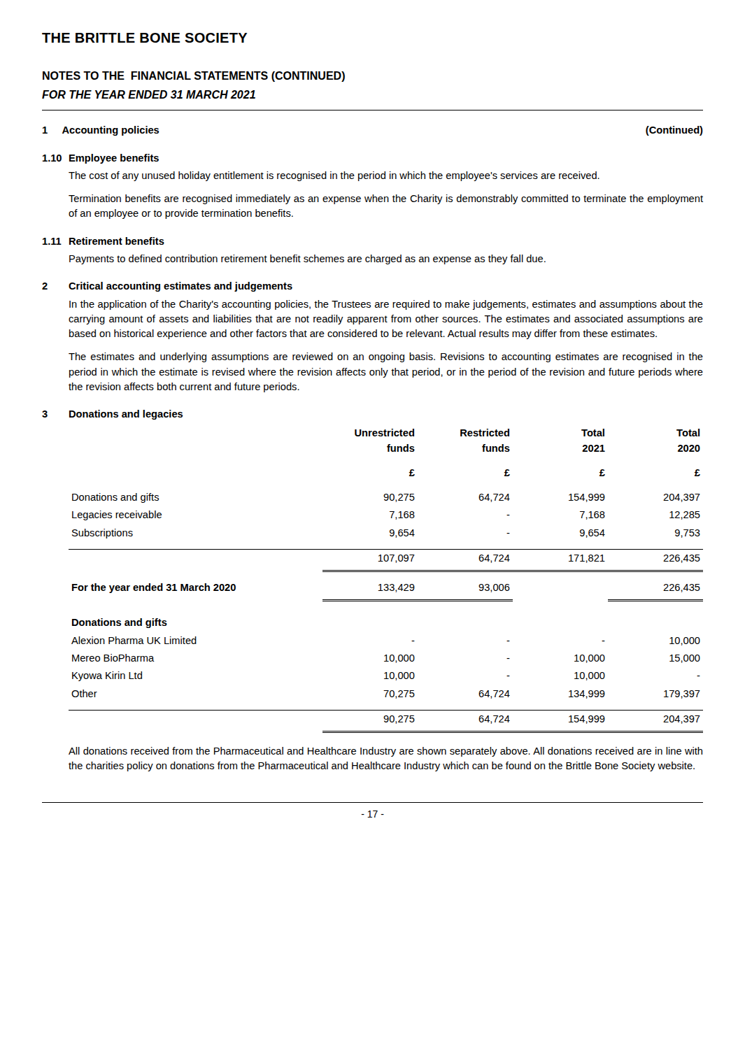THE BRITTLE BONE SOCIETY
NOTES TO THE FINANCIAL STATEMENTS (CONTINUED)
FOR THE YEAR ENDED 31 MARCH 2021
1 Accounting policies (Continued)
1.10 Employee benefits
The cost of any unused holiday entitlement is recognised in the period in which the employee's services are received.
Termination benefits are recognised immediately as an expense when the Charity is demonstrably committed to terminate the employment of an employee or to provide termination benefits.
1.11 Retirement benefits
Payments to defined contribution retirement benefit schemes are charged as an expense as they fall due.
2 Critical accounting estimates and judgements
In the application of the Charity's accounting policies, the Trustees are required to make judgements, estimates and assumptions about the carrying amount of assets and liabilities that are not readily apparent from other sources. The estimates and associated assumptions are based on historical experience and other factors that are considered to be relevant. Actual results may differ from these estimates.
The estimates and underlying assumptions are reviewed on an ongoing basis. Revisions to accounting estimates are recognised in the period in which the estimate is revised where the revision affects only that period, or in the period of the revision and future periods where the revision affects both current and future periods.
3 Donations and legacies
| | Unrestricted funds | Restricted funds | Total 2021 | Total 2020 |
| | £ | £ | £ | £ |
| Donations and gifts | 90,275 | 64,724 | 154,999 | 204,397 |
| Legacies receivable | 7,168 | - | 7,168 | 12,285 |
| Subscriptions | 9,654 | - | 9,654 | 9,753 |
| | 107,097 | 64,724 | 171,821 | 226,435 |
| For the year ended 31 March 2020 | 133,429 | 93,006 | | 226,435 |
| Donations and gifts | | | | |
| Alexion Pharma UK Limited | - | - | - | 10,000 |
| Mereo BioPharma | 10,000 | - | 10,000 | 15,000 |
| Kyowa Kirin Ltd | 10,000 | - | 10,000 | - |
| Other | 70,275 | 64,724 | 134,999 | 179,397 |
| | 90,275 | 64,724 | 154,999 | 204,397 |
All donations received from the Pharmaceutical and Healthcare Industry are shown separately above. All donations received are in line with the charities policy on donations from the Pharmaceutical and Healthcare Industry which can be found on the Brittle Bone Society website.
- 17 -